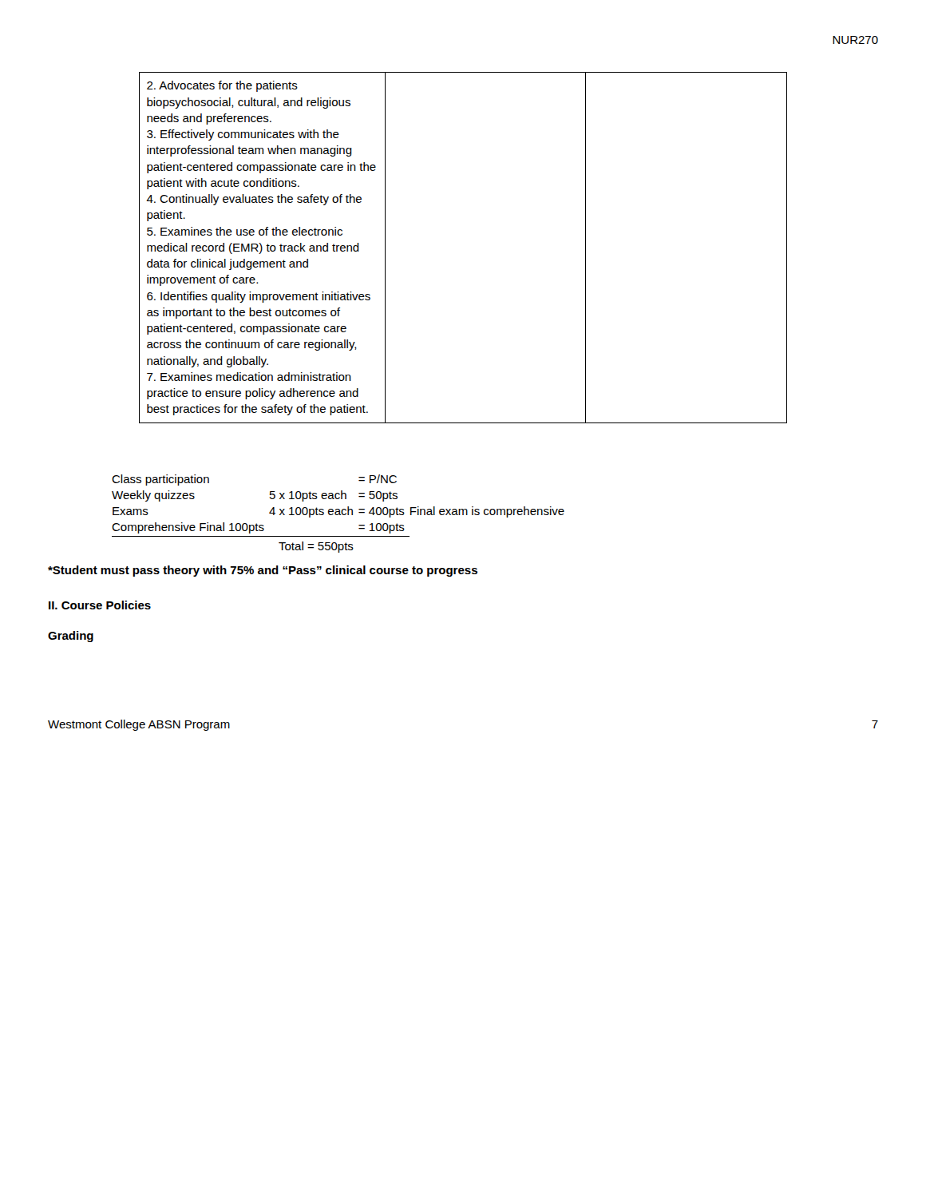NUR270
| 2. Advocates for the patients biopsychosocial, cultural, and religious needs and preferences. 3. Effectively communicates with the interprofessional team when managing patient-centered compassionate care in the patient with acute conditions. 4. Continually evaluates the safety of the patient. 5. Examines the use of the electronic medical record (EMR) to track and trend data for clinical judgement and improvement of care. 6. Identifies quality improvement initiatives as important to the best outcomes of patient-centered, compassionate care across the continuum of care regionally, nationally, and globally. 7. Examines medication administration practice to ensure policy adherence and best practices for the safety of the patient. | | |
| Class participation | | = P/NC | |
| Weekly quizzes | 5 x 10pts each | = 50pts | |
| Exams | 4 x 100pts each | = 400pts | Final exam is comprehensive |
| Comprehensive Final 100pts | | = 100pts | |
| | Total = 550pts | | |
*Student must pass theory with 75% and “Pass” clinical course to progress
II. Course Policies
Grading
Westmont College ABSN Program 7